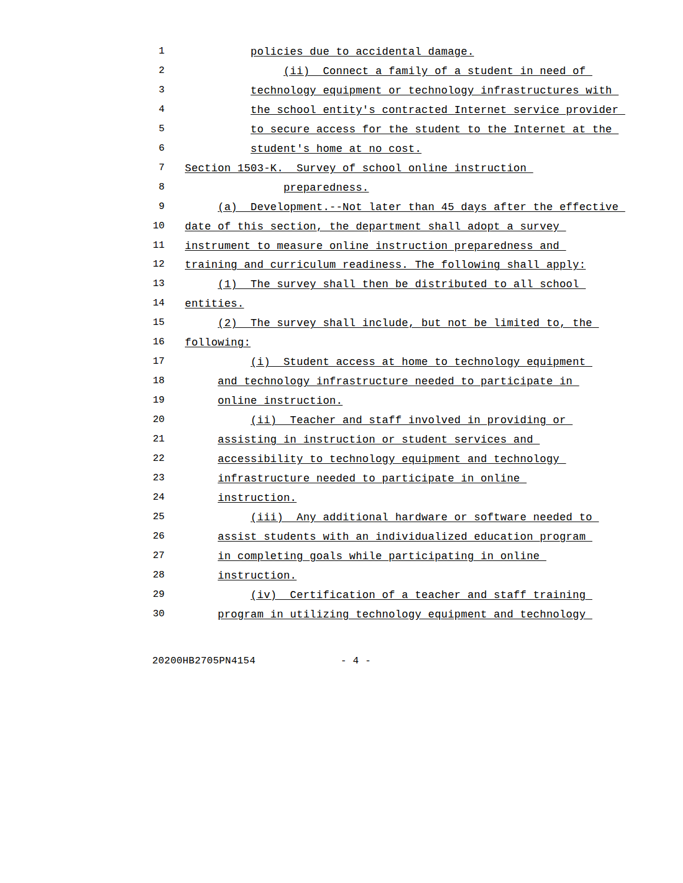| 1 | policies due to accidental damage. |
| 2 | (ii) Connect a family of a student in need of |
| 3 | technology equipment or technology infrastructures with |
| 4 | the school entity's contracted Internet service provider |
| 5 | to secure access for the student to the Internet at the |
| 6 | student's home at no cost. |
| 7 | Section 1503-K. Survey of school online instruction |
| 8 | preparedness. |
| 9 | (a) Development.--Not later than 45 days after the effective |
| 10 | date of this section, the department shall adopt a survey |
| 11 | instrument to measure online instruction preparedness and |
| 12 | training and curriculum readiness. The following shall apply: |
| 13 | (1) The survey shall then be distributed to all school |
| 14 | entities. |
| 15 | (2) The survey shall include, but not be limited to, the |
| 16 | following: |
| 17 | (i) Student access at home to technology equipment |
| 18 | and technology infrastructure needed to participate in |
| 19 | online instruction. |
| 20 | (ii) Teacher and staff involved in providing or |
| 21 | assisting in instruction or student services and |
| 22 | accessibility to technology equipment and technology |
| 23 | infrastructure needed to participate in online |
| 24 | instruction. |
| 25 | (iii) Any additional hardware or software needed to |
| 26 | assist students with an individualized education program |
| 27 | in completing goals while participating in online |
| 28 | instruction. |
| 29 | (iv) Certification of a teacher and staff training |
| 30 | program in utilizing technology equipment and technology |
20200HB2705PN4154 - 4 -